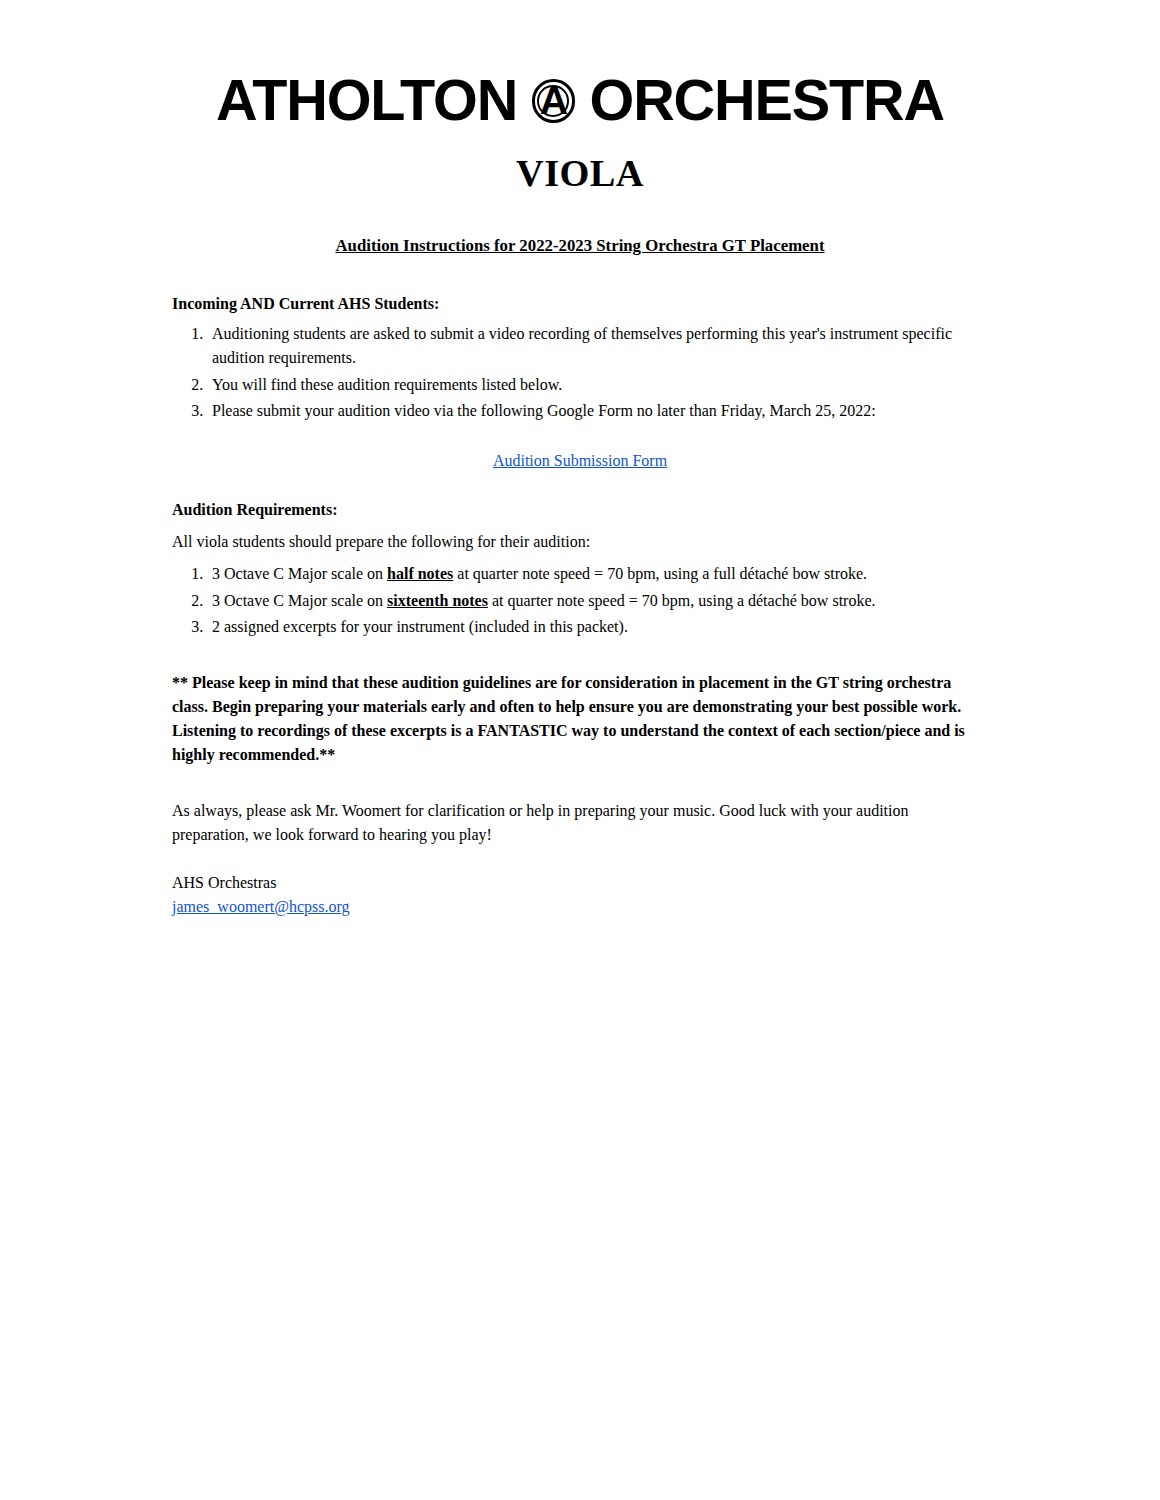Atholton A Orchestra
VIOLA
Audition Instructions for 2022-2023 String Orchestra GT Placement
Incoming AND Current AHS Students:
Auditioning students are asked to submit a video recording of themselves performing this year's instrument specific audition requirements.
You will find these audition requirements listed below.
Please submit your audition video via the following Google Form no later than Friday, March 25, 2022:
Audition Submission Form
Audition Requirements:
All viola students should prepare the following for their audition:
3 Octave C Major scale on half notes at quarter note speed = 70 bpm, using a full détaché bow stroke.
3 Octave C Major scale on sixteenth notes at quarter note speed = 70 bpm, using a détaché bow stroke.
2 assigned excerpts for your instrument (included in this packet).
** Please keep in mind that these audition guidelines are for consideration in placement in the GT string orchestra class. Begin preparing your materials early and often to help ensure you are demonstrating your best possible work. Listening to recordings of these excerpts is a FANTASTIC way to understand the context of each section/piece and is highly recommended.**
As always, please ask Mr. Woomert for clarification or help in preparing your music. Good luck with your audition preparation, we look forward to hearing you play!
AHS Orchestras
james_woomert@hcpss.org